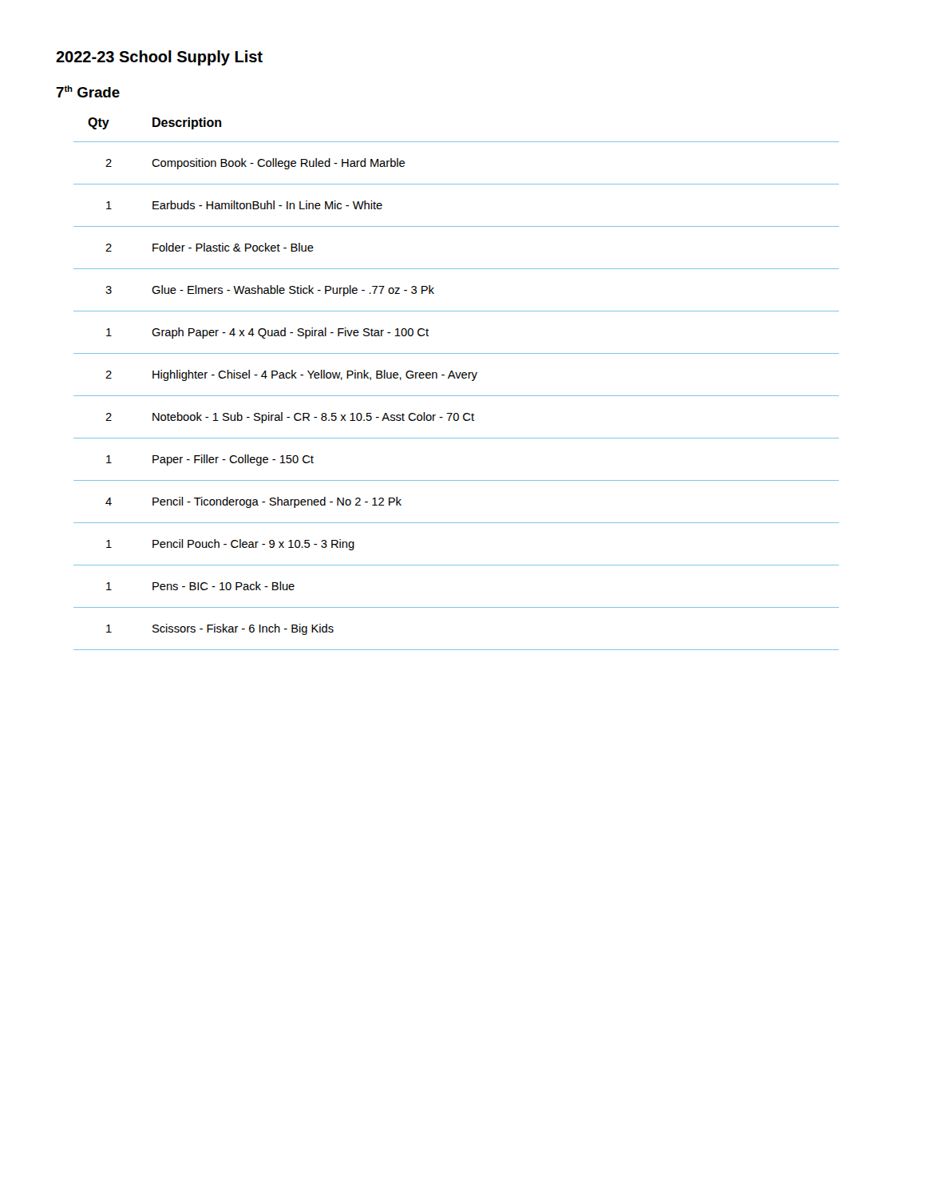2022-23 School Supply List
7th Grade
| Qty | Description |
| --- | --- |
| 2 | Composition Book - College Ruled - Hard Marble |
| 1 | Earbuds - HamiltonBuhl - In Line Mic - White |
| 2 | Folder - Plastic & Pocket - Blue |
| 3 | Glue - Elmers - Washable Stick - Purple - .77 oz - 3 Pk |
| 1 | Graph Paper - 4 x 4 Quad - Spiral - Five Star - 100 Ct |
| 2 | Highlighter - Chisel - 4 Pack - Yellow, Pink, Blue, Green - Avery |
| 2 | Notebook - 1 Sub - Spiral - CR - 8.5 x 10.5 - Asst Color - 70 Ct |
| 1 | Paper - Filler - College - 150 Ct |
| 4 | Pencil - Ticonderoga - Sharpened - No 2 - 12 Pk |
| 1 | Pencil Pouch - Clear - 9 x 10.5 - 3 Ring |
| 1 | Pens - BIC - 10 Pack - Blue |
| 1 | Scissors - Fiskar - 6 Inch - Big Kids |